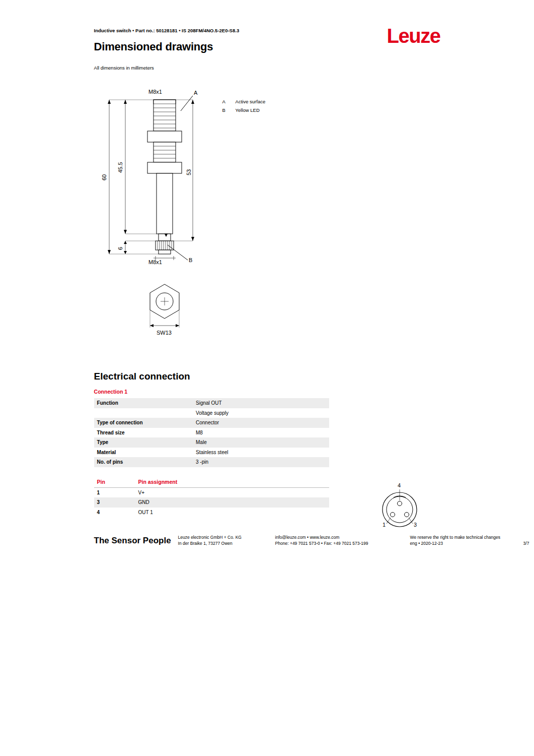Inductive switch • Part no.: 50128181 • IS 208FM/4NO.5-2E0-S8.3
Dimensioned drawings
Leuze
All dimensions in millimeters
| A | Active surface |
| B | Yellow LED |
M8x1 A B M8x1 60 45.5 53 6 SW13
Electrical connection
Connection 1
| Function | Signal OUT |
| | Voltage supply |
| Type of connection | Connector |
| Thread size | M8 |
| Type | Male |
| Material | Stainless steel |
| No. of pins | 3 -pin |
| Pin | Pin assignment |
| --- | --- |
| 1 | V+ |
| 3 | GND |
| 4 | OUT 1 |
4 1 3
The Sensor People
Leuze electronic GmbH + Co. KG
In der Braike 1, 73277 Owen
info@leuze.com • www.leuze.com
Phone: +49 7021 573-0 • Fax: +49 7021 573-199
We reserve the right to make technical changes
eng • 2020-12-23
3/7